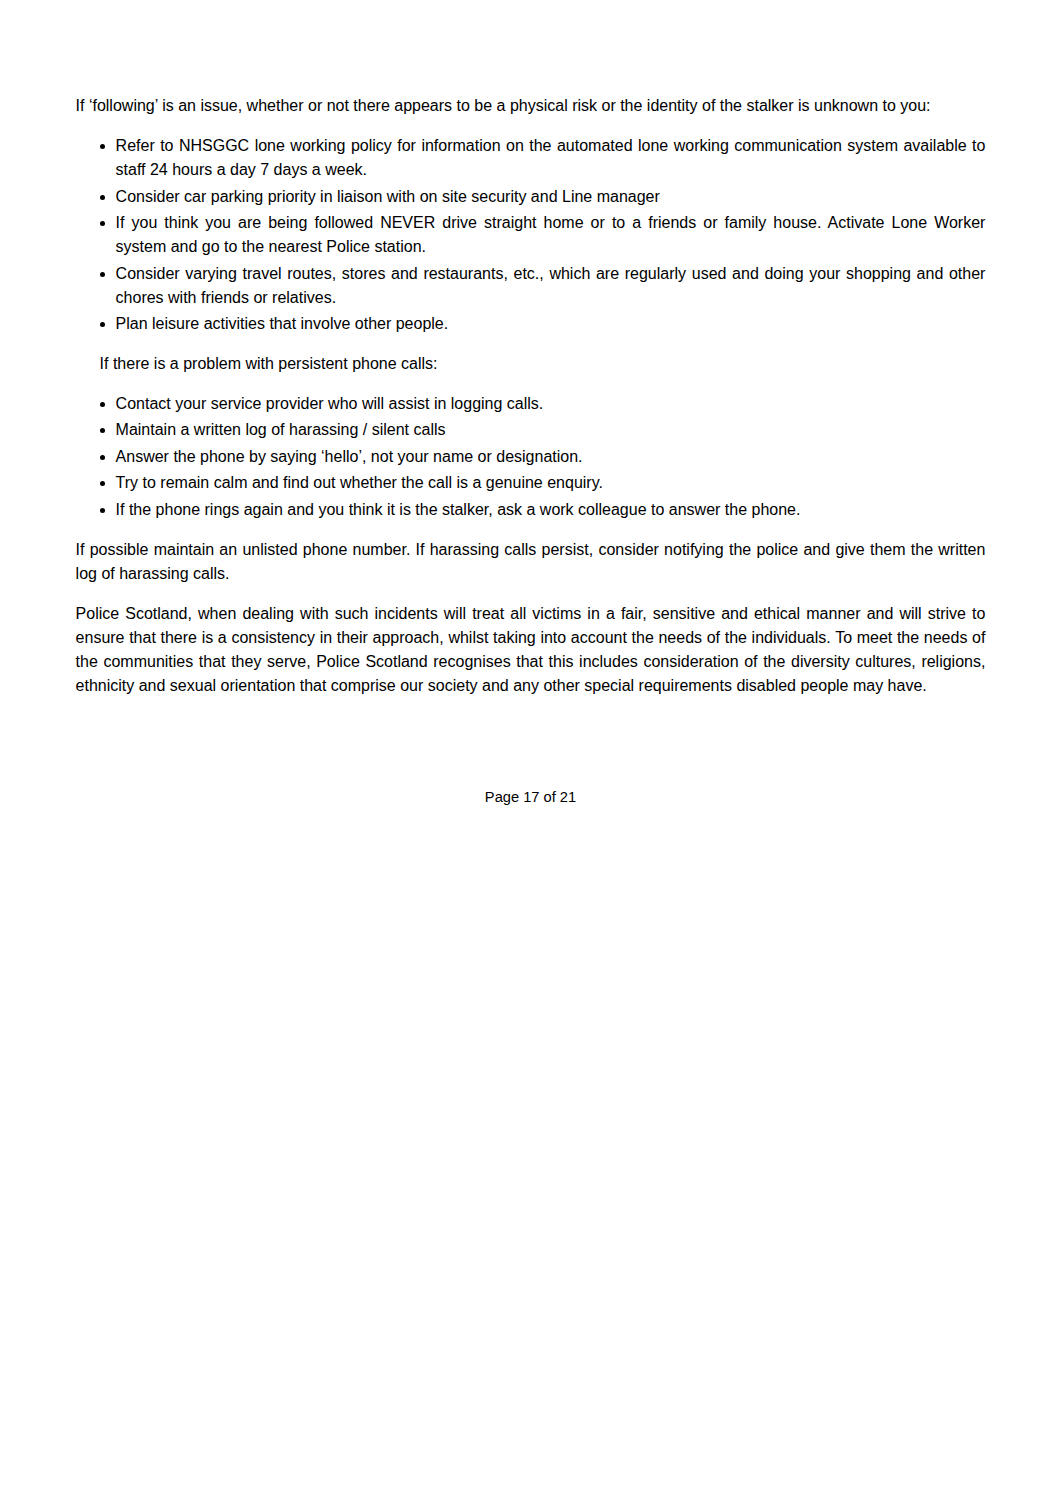If ‘following’ is an issue, whether or not there appears to be a physical risk or the identity of the stalker is unknown to you:
Refer to NHSGGC lone working policy for information on the automated lone working communication system available to staff 24 hours a day 7 days a week.
Consider car parking priority in liaison with on site security and Line manager
If you think you are being followed NEVER drive straight home or to a friends or family house. Activate Lone Worker system and go to the nearest Police station.
Consider varying travel routes, stores and restaurants, etc., which are regularly used and doing your shopping and other chores with friends or relatives.
Plan leisure activities that involve other people.
If there is a problem with persistent phone calls:
Contact your service provider who will assist in logging calls.
Maintain a written log of harassing / silent calls
Answer the phone by saying ‘hello’, not your name or designation.
Try to remain calm and find out whether the call is a genuine enquiry.
If the phone rings again and you think it is the stalker, ask a work colleague to answer the phone.
If possible maintain an unlisted phone number. If harassing calls persist, consider notifying the police and give them the written log of harassing calls.
Police Scotland, when dealing with such incidents will treat all victims in a fair, sensitive and ethical manner and will strive to ensure that there is a consistency in their approach, whilst taking into account the needs of the individuals. To meet the needs of the communities that they serve, Police Scotland recognises that this includes consideration of the diversity cultures, religions, ethnicity and sexual orientation that comprise our society and any other special requirements disabled people may have.
Page 17 of 21